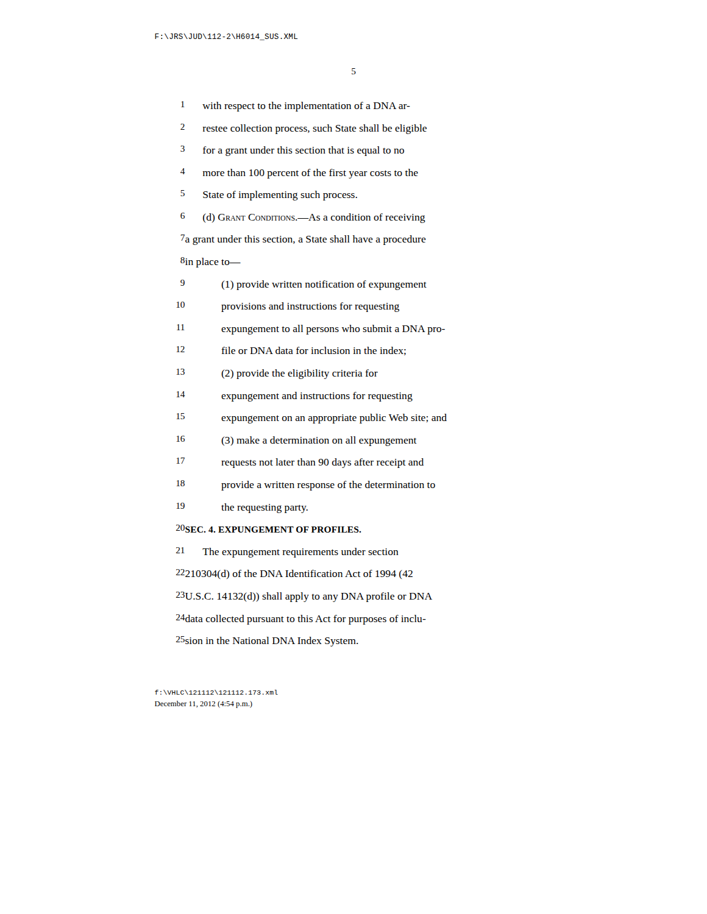F:\JRS\JUD\112-2\H6014_SUS.XML
5
| 1 | with respect to the implementation of a DNA ar- |
| 2 | restee collection process, such State shall be eligible |
| 3 | for a grant under this section that is equal to no |
| 4 | more than 100 percent of the first year costs to the |
| 5 | State of implementing such process. |
| 6 | (d) Grant Conditions. —As a condition of receiving |
| 7 | a grant under this section, a State shall have a procedure |
| 8 | in place to— |
| 9 | (1) provide written notification of expungement |
| 10 | provisions and instructions for requesting |
| 11 | expungement to all persons who submit a DNA pro- |
| 12 | file or DNA data for inclusion in the index; |
| 13 | (2) provide the eligibility criteria for |
| 14 | expungement and instructions for requesting |
| 15 | expungement on an appropriate public Web site; and |
| 16 | (3) make a determination on all expungement |
| 17 | requests not later than 90 days after receipt and |
| 18 | provide a written response of the determination to |
| 19 | the requesting party. |
| 20 | SEC. 4. EXPUNGEMENT OF PROFILES. |
| 21 | The expungement requirements under section |
| 22 | 210304(d) of the DNA Identification Act of 1994 (42 |
| 23 | U.S.C. 14132(d)) shall apply to any DNA profile or DNA |
| 24 | data collected pursuant to this Act for purposes of inclu- |
| 25 | sion in the National DNA Index System. |
f:\VHLC\121112\121112.173.xml
December 11, 2012 (4:54 p.m.)